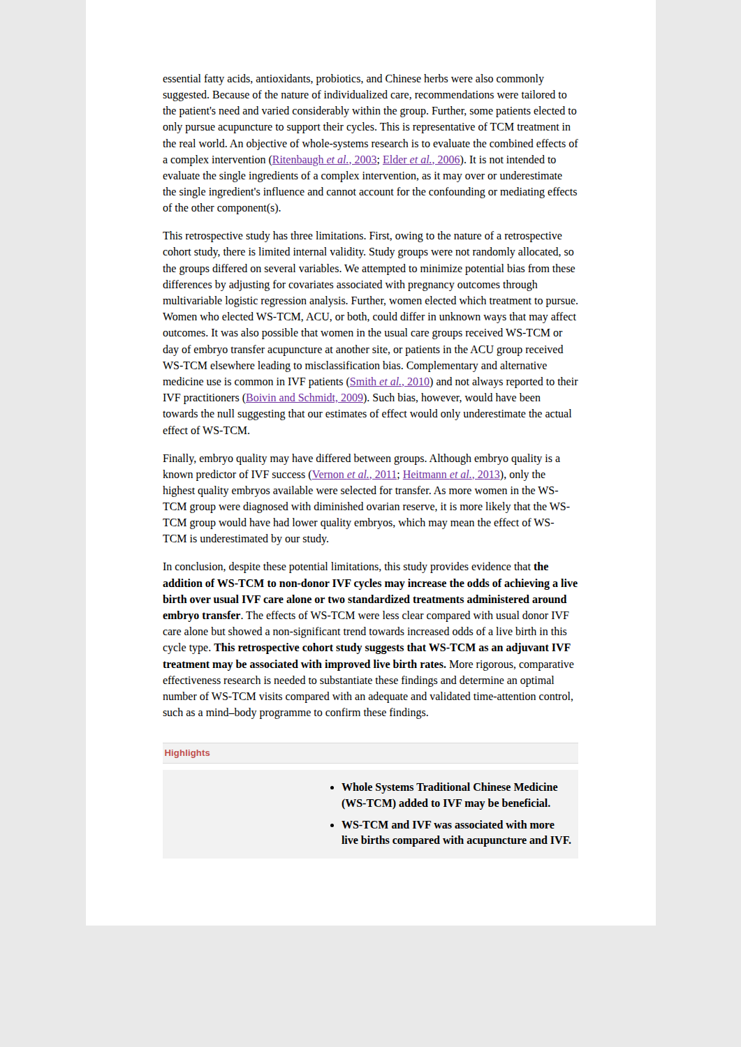essential fatty acids, antioxidants, probiotics, and Chinese herbs were also commonly suggested. Because of the nature of individualized care, recommendations were tailored to the patient's need and varied considerably within the group. Further, some patients elected to only pursue acupuncture to support their cycles. This is representative of TCM treatment in the real world. An objective of whole-systems research is to evaluate the combined effects of a complex intervention (Ritenbaugh et al., 2003; Elder et al., 2006). It is not intended to evaluate the single ingredients of a complex intervention, as it may over or underestimate the single ingredient's influence and cannot account for the confounding or mediating effects of the other component(s).
This retrospective study has three limitations. First, owing to the nature of a retrospective cohort study, there is limited internal validity. Study groups were not randomly allocated, so the groups differed on several variables. We attempted to minimize potential bias from these differences by adjusting for covariates associated with pregnancy outcomes through multivariable logistic regression analysis. Further, women elected which treatment to pursue. Women who elected WS-TCM, ACU, or both, could differ in unknown ways that may affect outcomes. It was also possible that women in the usual care groups received WS-TCM or day of embryo transfer acupuncture at another site, or patients in the ACU group received WS-TCM elsewhere leading to misclassification bias. Complementary and alternative medicine use is common in IVF patients (Smith et al., 2010) and not always reported to their IVF practitioners (Boivin and Schmidt, 2009). Such bias, however, would have been towards the null suggesting that our estimates of effect would only underestimate the actual effect of WS-TCM.
Finally, embryo quality may have differed between groups. Although embryo quality is a known predictor of IVF success (Vernon et al., 2011; Heitmann et al., 2013), only the highest quality embryos available were selected for transfer. As more women in the WS-TCM group were diagnosed with diminished ovarian reserve, it is more likely that the WS-TCM group would have had lower quality embryos, which may mean the effect of WS-TCM is underestimated by our study.
In conclusion, despite these potential limitations, this study provides evidence that the addition of WS-TCM to non-donor IVF cycles may increase the odds of achieving a live birth over usual IVF care alone or two standardized treatments administered around embryo transfer. The effects of WS-TCM were less clear compared with usual donor IVF care alone but showed a non-significant trend towards increased odds of a live birth in this cycle type. This retrospective cohort study suggests that WS-TCM as an adjuvant IVF treatment may be associated with improved live birth rates. More rigorous, comparative effectiveness research is needed to substantiate these findings and determine an optimal number of WS-TCM visits compared with an adequate and validated time-attention control, such as a mind–body programme to confirm these findings.
Highlights
Whole Systems Traditional Chinese Medicine (WS-TCM) added to IVF may be beneficial.
WS-TCM and IVF was associated with more live births compared with acupuncture and IVF.